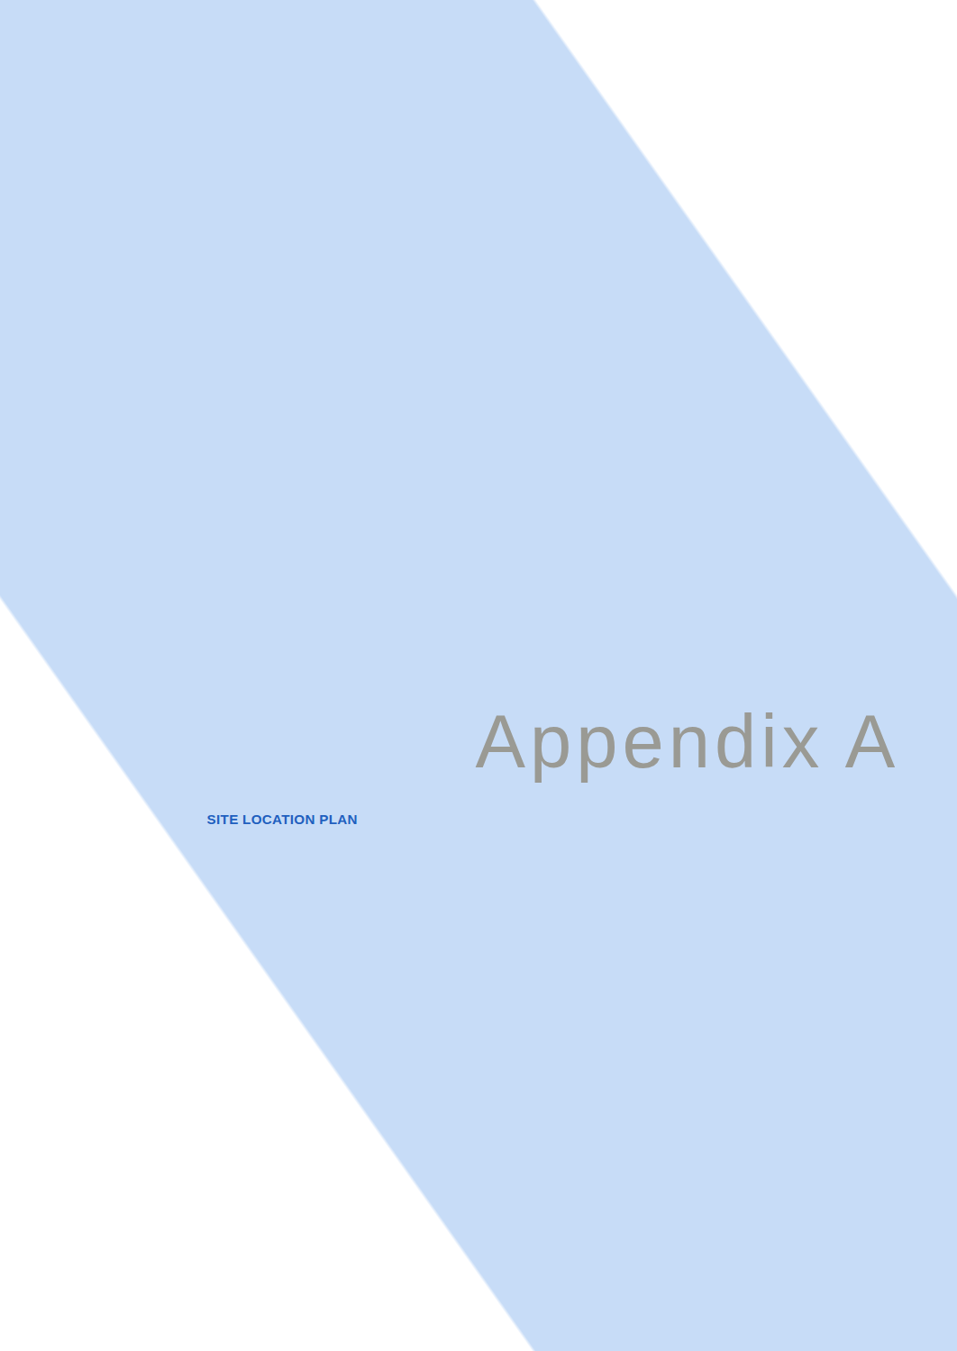Appendix A
SITE LOCATION PLAN